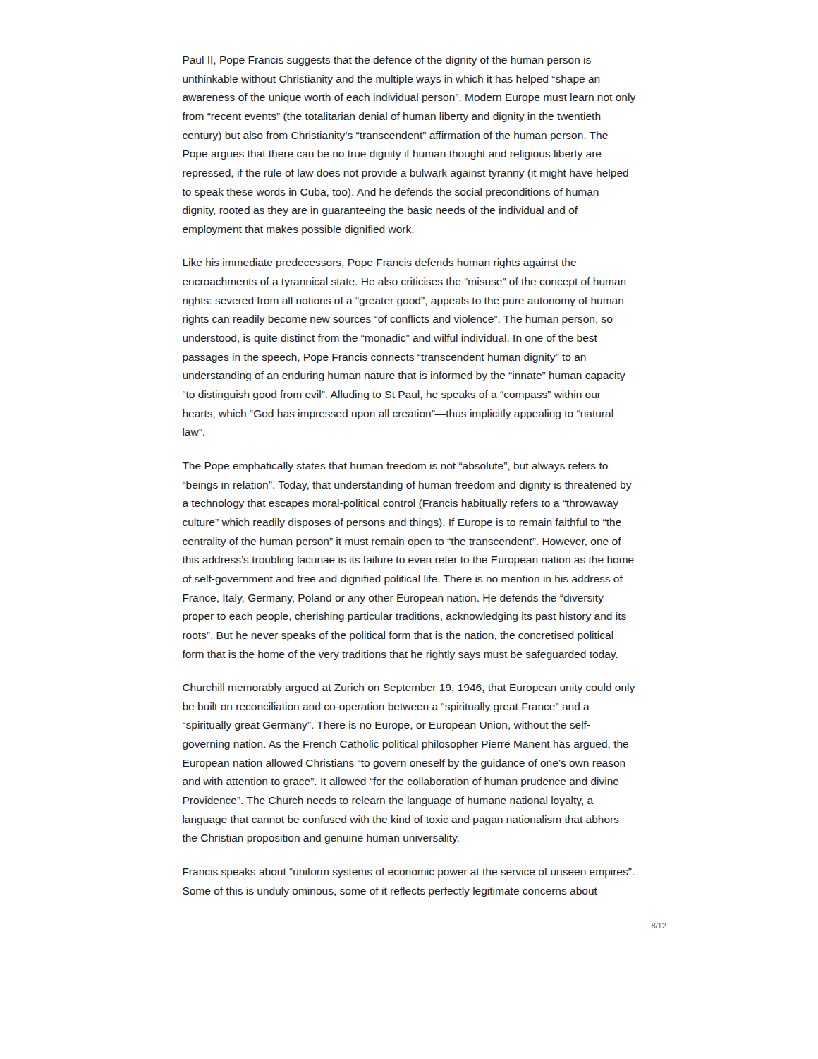Paul II, Pope Francis suggests that the defence of the dignity of the human person is unthinkable without Christianity and the multiple ways in which it has helped “shape an awareness of the unique worth of each individual person”. Modern Europe must learn not only from “recent events” (the totalitarian denial of human liberty and dignity in the twentieth century) but also from Christianity’s “transcendent” affirmation of the human person. The Pope argues that there can be no true dignity if human thought and religious liberty are repressed, if the rule of law does not provide a bulwark against tyranny (it might have helped to speak these words in Cuba, too). And he defends the social preconditions of human dignity, rooted as they are in guaranteeing the basic needs of the individual and of employment that makes possible dignified work.
Like his immediate predecessors, Pope Francis defends human rights against the encroachments of a tyrannical state. He also criticises the “misuse” of the concept of human rights: severed from all notions of a “greater good”, appeals to the pure autonomy of human rights can readily become new sources “of conflicts and violence”. The human person, so understood, is quite distinct from the “monadic” and wilful individual. In one of the best passages in the speech, Pope Francis connects “transcendent human dignity” to an understanding of an enduring human nature that is informed by the “innate” human capacity “to distinguish good from evil”. Alluding to St Paul, he speaks of a “compass” within our hearts, which “God has impressed upon all creation”—thus implicitly appealing to “natural law”.
The Pope emphatically states that human freedom is not “absolute”, but always refers to “beings in relation”. Today, that understanding of human freedom and dignity is threatened by a technology that escapes moral-political control (Francis habitually refers to a “throwaway culture” which readily disposes of persons and things). If Europe is to remain faithful to “the centrality of the human person” it must remain open to “the transcendent”. However, one of this address’s troubling lacunae is its failure to even refer to the European nation as the home of self-government and free and dignified political life. There is no mention in his address of France, Italy, Germany, Poland or any other European nation. He defends the “diversity proper to each people, cherishing particular traditions, acknowledging its past history and its roots”. But he never speaks of the political form that is the nation, the concretised political form that is the home of the very traditions that he rightly says must be safeguarded today.
Churchill memorably argued at Zurich on September 19, 1946, that European unity could only be built on reconciliation and co-operation between a “spiritually great France” and a “spiritually great Germany”. There is no Europe, or European Union, without the self-governing nation. As the French Catholic political philosopher Pierre Manent has argued, the European nation allowed Christians “to govern oneself by the guidance of one’s own reason and with attention to grace”. It allowed “for the collaboration of human prudence and divine Providence”. The Church needs to relearn the language of humane national loyalty, a language that cannot be confused with the kind of toxic and pagan nationalism that abhors the Christian proposition and genuine human universality.
Francis speaks about “uniform systems of economic power at the service of unseen empires”. Some of this is unduly ominous, some of it reflects perfectly legitimate concerns about
8/12